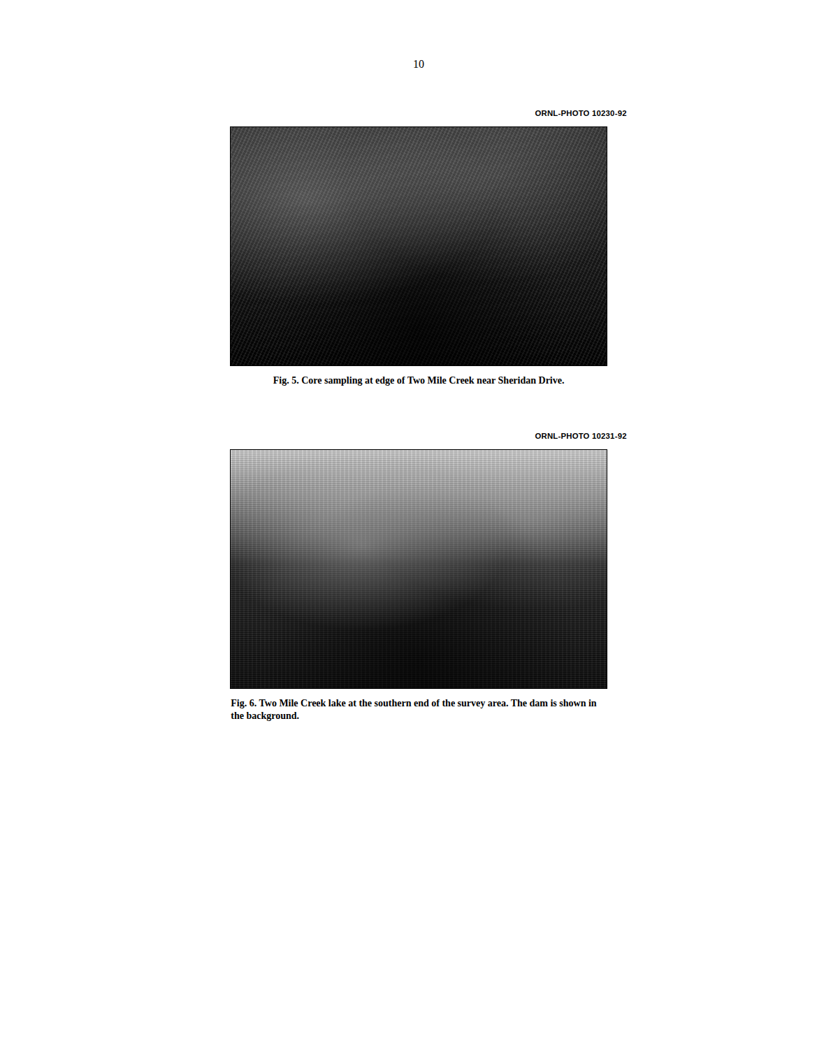10
ORNL-PHOTO 10230-92
Photograph: core sampling at creek edge
Fig. 5. Core sampling at edge of Two Mile Creek near Sheridan Drive.
ORNL-PHOTO 10231-92
Photograph: boat on Two Mile Creek lake with dam in background
Fig. 6. Two Mile Creek lake at the southern end of the survey area. The dam is shown in the background.